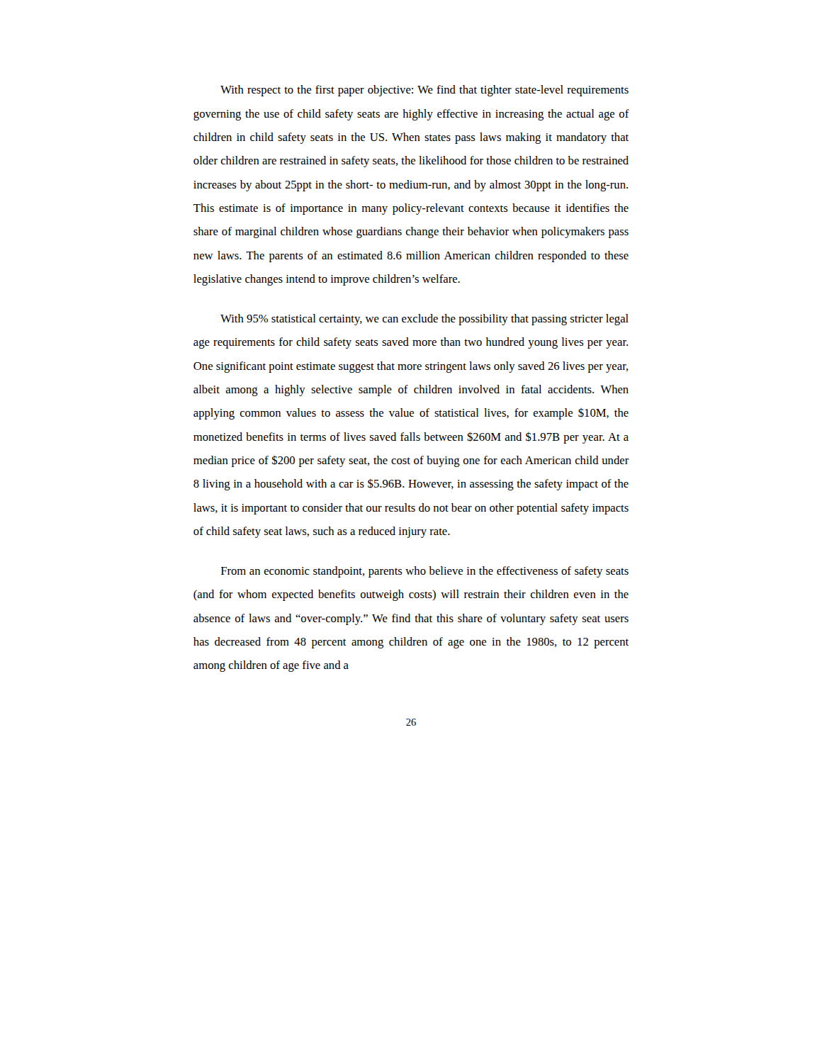With respect to the first paper objective: We find that tighter state-level requirements governing the use of child safety seats are highly effective in increasing the actual age of children in child safety seats in the US. When states pass laws making it mandatory that older children are restrained in safety seats, the likelihood for those children to be restrained increases by about 25ppt in the short- to medium-run, and by almost 30ppt in the long-run. This estimate is of importance in many policy-relevant contexts because it identifies the share of marginal children whose guardians change their behavior when policymakers pass new laws. The parents of an estimated 8.6 million American children responded to these legislative changes intend to improve children’s welfare.
With 95% statistical certainty, we can exclude the possibility that passing stricter legal age requirements for child safety seats saved more than two hundred young lives per year. One significant point estimate suggest that more stringent laws only saved 26 lives per year, albeit among a highly selective sample of children involved in fatal accidents. When applying common values to assess the value of statistical lives, for example $10M, the monetized benefits in terms of lives saved falls between $260M and $1.97B per year. At a median price of $200 per safety seat, the cost of buying one for each American child under 8 living in a household with a car is $5.96B. However, in assessing the safety impact of the laws, it is important to consider that our results do not bear on other potential safety impacts of child safety seat laws, such as a reduced injury rate.
From an economic standpoint, parents who believe in the effectiveness of safety seats (and for whom expected benefits outweigh costs) will restrain their children even in the absence of laws and “over-comply.” We find that this share of voluntary safety seat users has decreased from 48 percent among children of age one in the 1980s, to 12 percent among children of age five and a
26